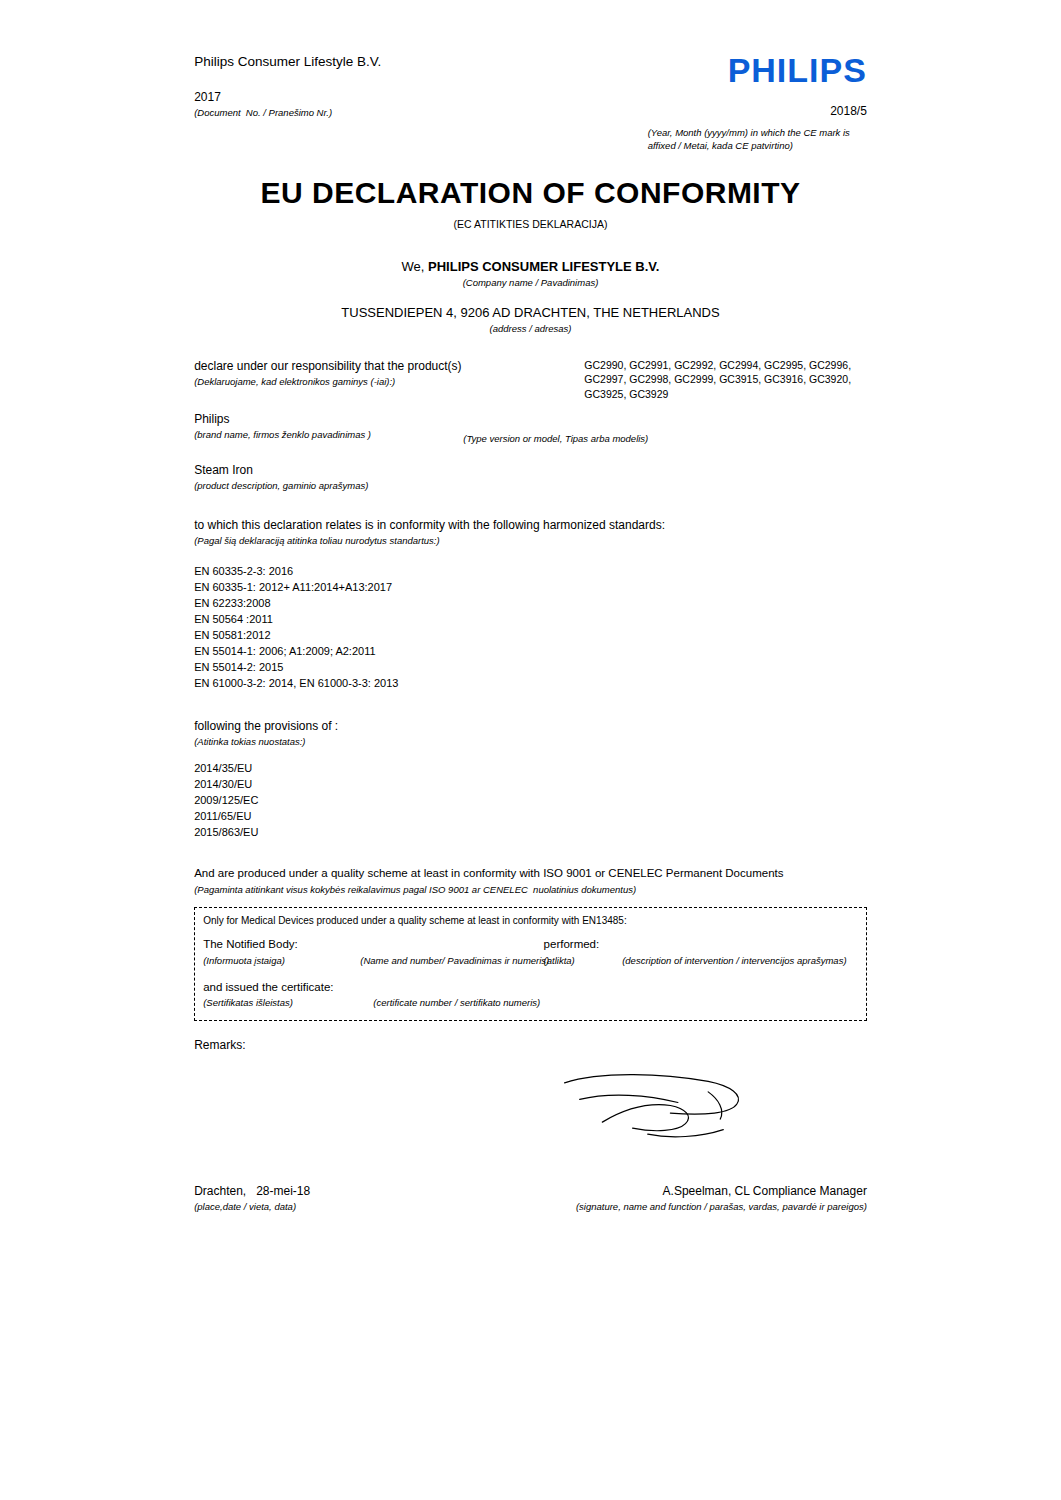Philips Consumer Lifestyle B.V.
PHILIPS
2018/5
2017
(Document No. / Pranešimo Nr.)
(Year, Month (yyyy/mm) in which the CE mark is affixed / Metai, kada CE patvirtino)
EU DECLARATION OF CONFORMITY
(EC ATITIKTIES DEKLARACIJA)
We, PHILIPS CONSUMER LIFESTYLE B.V.
(Company name / Pavadinimas)
TUSSENDIEPEN 4, 9206 AD DRACHTEN, THE NETHERLANDS
(address / adresas)
declare under our responsibility that the product(s)
(Deklaruojame, kad elektronikos gaminys (-iai):)
GC2990, GC2991, GC2992, GC2994, GC2995, GC2996, GC2997, GC2998, GC2999, GC3915, GC3916, GC3920, GC3925, GC3929
Philips
(brand name, firmos ženklo pavadinimas )
(Type version or model, Tipas arba modelis)
Steam Iron
(product description, gaminio aprašymas)
to which this declaration relates is in conformity with the following harmonized standards:
(Pagal šią deklaraciją atitinka toliau nurodytus standartus:)
EN 60335-2-3: 2016
EN 60335-1: 2012+ A11:2014+A13:2017
EN 62233:2008
EN 50564 :2011
EN 50581:2012
EN 55014-1: 2006; A1:2009; A2:2011
EN 55014-2: 2015
EN 61000-3-2: 2014, EN 61000-3-3: 2013
following the provisions of :
(Atitinka tokias nuostatas:)
2014/35/EU
2014/30/EU
2009/125/EC
2011/65/EU
2015/863/EU
And are produced under a quality scheme at least in conformity with ISO 9001 or CENELEC Permanent Documents
(Pagaminta atitinkant visus kokybės reikalavimus pagal ISO 9001 ar CENELEC nuolatinius dokumentus)
Only for Medical Devices produced under a quality scheme at least in conformity with EN13485:
The Notified Body: performed:
(Informuota įstaiga) (Name and number/ Pavadinimas ir numeris) (atlikta) (description of intervention / intervencijos aprašymas)
and issued the certificate:
(Sertifikatas išleistas) (certificate number / sertifikato numeris)
Remarks:
Drachten, 28-mei-18
(place,date / vieta, data)
A.Speelman, CL Compliance Manager
(signature, name and function / parašas, vardas, pavardė ir pareigos)